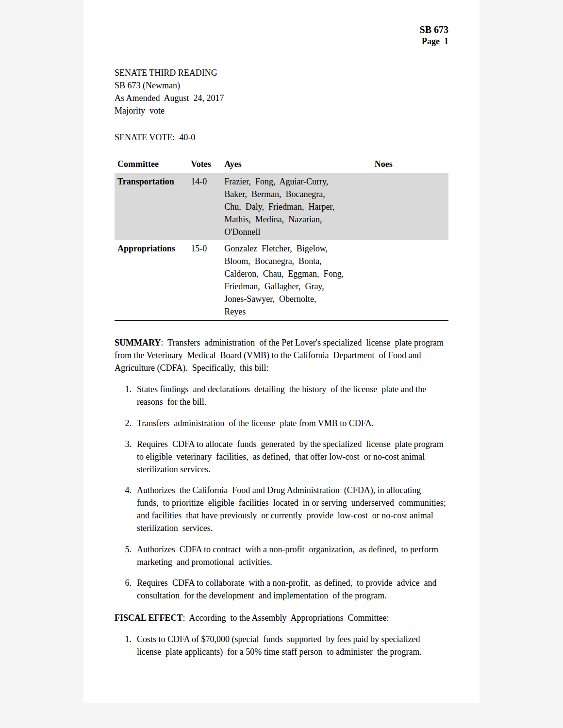SB 673
Page 1
SENATE THIRD READING
SB 673 (Newman)
As Amended August 24, 2017
Majority vote
SENATE VOTE: 40-0
| Committee | Votes | Ayes | Noes |
| --- | --- | --- | --- |
| Transportation | 14-0 | Frazier, Fong, Aguiar-Curry, Baker, Berman, Bocanegra, Chu, Daly, Friedman, Harper, Mathis, Medina, Nazarian, O'Donnell | |
| Appropriations | 15-0 | Gonzalez Fletcher, Bigelow, Bloom, Bocanegra, Bonta, Calderon, Chau, Eggman, Fong, Friedman, Gallagher, Gray, Jones-Sawyer, Obernolte, Reyes | |
SUMMARY: Transfers administration of the Pet Lover's specialized license plate program from the Veterinary Medical Board (VMB) to the California Department of Food and Agriculture (CDFA). Specifically, this bill:
States findings and declarations detailing the history of the license plate and the reasons for the bill.
Transfers administration of the license plate from VMB to CDFA.
Requires CDFA to allocate funds generated by the specialized license plate program to eligible veterinary facilities, as defined, that offer low-cost or no-cost animal sterilization services.
Authorizes the California Food and Drug Administration (CFDA), in allocating funds, to prioritize eligible facilities located in or serving underserved communities; and facilities that have previously or currently provide low-cost or no-cost animal sterilization services.
Authorizes CDFA to contract with a non-profit organization, as defined, to perform marketing and promotional activities.
Requires CDFA to collaborate with a non-profit, as defined, to provide advice and consultation for the development and implementation of the program.
FISCAL EFFECT: According to the Assembly Appropriations Committee:
Costs to CDFA of $70,000 (special funds supported by fees paid by specialized license plate applicants) for a 50% time staff person to administer the program.